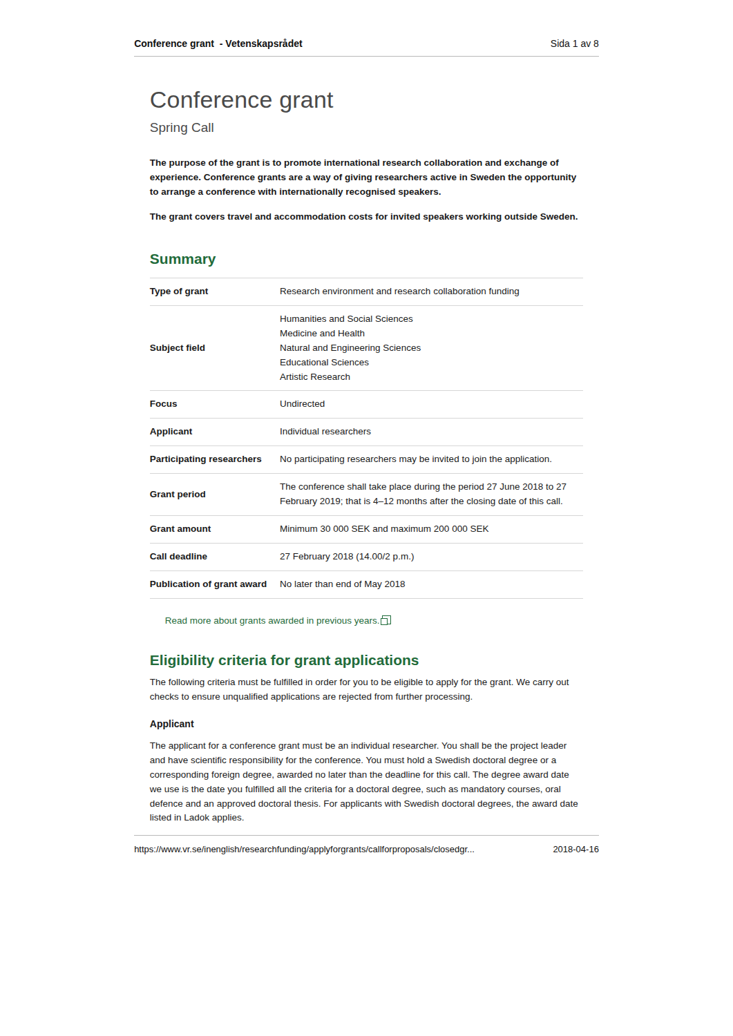Conference grant - Vetenskapsrådet Sida 1 av 8
Conference grant
Spring Call
The purpose of the grant is to promote international research collaboration and exchange of experience. Conference grants are a way of giving researchers active in Sweden the opportunity to arrange a conference with internationally recognised speakers.
The grant covers travel and accommodation costs for invited speakers working outside Sweden.
Summary
| Type of grant | Research environment and research collaboration funding |
| Subject field | Humanities and Social Sciences Medicine and Health Natural and Engineering Sciences Educational Sciences Artistic Research |
| Focus | Undirected |
| Applicant | Individual researchers |
| Participating researchers | No participating researchers may be invited to join the application. |
| Grant period | The conference shall take place during the period 27 June 2018 to 27 February 2019; that is 4–12 months after the closing date of this call. |
| Grant amount | Minimum 30 000 SEK and maximum 200 000 SEK |
| Call deadline | 27 February 2018 (14.00/2 p.m.) |
| Publication of grant award | No later than end of May 2018 |
Read more about grants awarded in previous years.
Eligibility criteria for grant applications
The following criteria must be fulfilled in order for you to be eligible to apply for the grant. We carry out checks to ensure unqualified applications are rejected from further processing.
Applicant
The applicant for a conference grant must be an individual researcher. You shall be the project leader and have scientific responsibility for the conference. You must hold a Swedish doctoral degree or a corresponding foreign degree, awarded no later than the deadline for this call. The degree award date we use is the date you fulfilled all the criteria for a doctoral degree, such as mandatory courses, oral defence and an approved doctoral thesis. For applicants with Swedish doctoral degrees, the award date listed in Ladok applies.
https://www.vr.se/inenglish/researchfunding/applyforgrants/callforproposals/closedgr... 2018-04-16